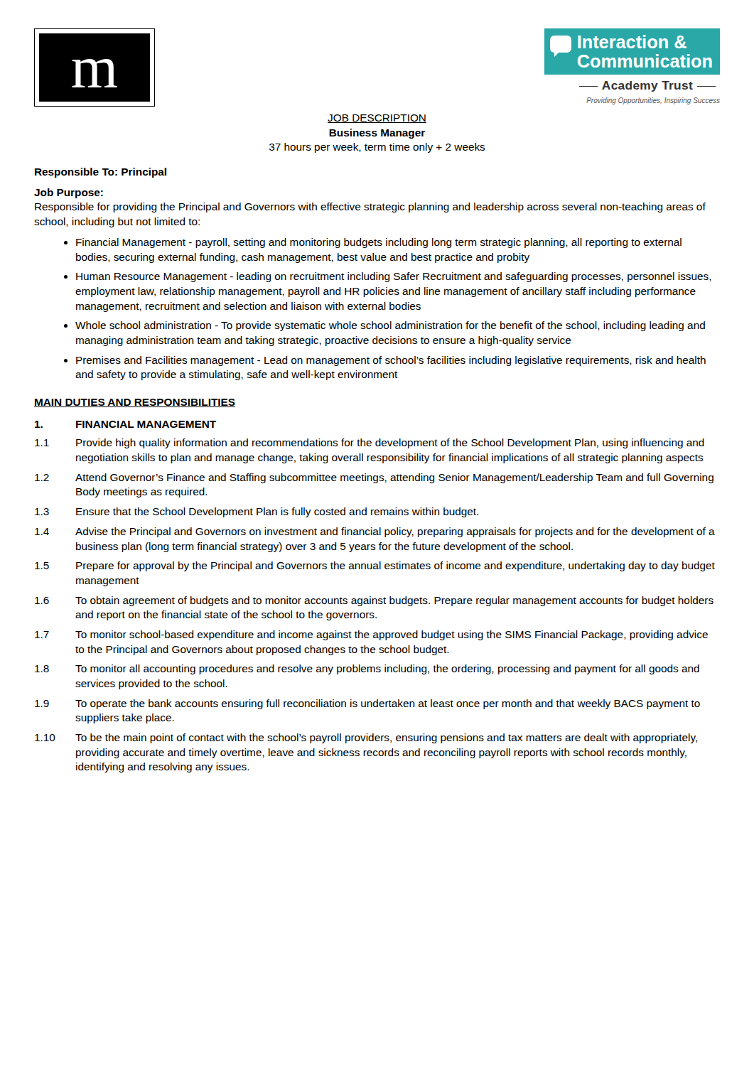m
Interaction &
Communication
Academy Trust
Providing Opportunities, Inspiring Success
JOB DESCRIPTION
Business Manager
37 hours per week, term time only + 2 weeks
Responsible To: Principal
Job Purpose:
Responsible for providing the Principal and Governors with effective strategic planning and leadership across several non-teaching areas of school, including but not limited to:
Financial Management - payroll, setting and monitoring budgets including long term strategic planning, all reporting to external bodies, securing external funding, cash management, best value and best practice and probity
Human Resource Management - leading on recruitment including Safer Recruitment and safeguarding processes, personnel issues, employment law, relationship management, payroll and HR policies and line management of ancillary staff including performance management, recruitment and selection and liaison with external bodies
Whole school administration - To provide systematic whole school administration for the benefit of the school, including leading and managing administration team and taking strategic, proactive decisions to ensure a high-quality service
Premises and Facilities management - Lead on management of school’s facilities including legislative requirements, risk and health and safety to provide a stimulating, safe and well-kept environment
MAIN DUTIES AND RESPONSIBILITIES
1.
FINANCIAL MANAGEMENT
1.1
Provide high quality information and recommendations for the development of the School Development Plan, using influencing and negotiation skills to plan and manage change, taking overall responsibility for financial implications of all strategic planning aspects
1.2
Attend Governor’s Finance and Staffing subcommittee meetings, attending Senior Management/Leadership Team and full Governing Body meetings as required.
1.3
Ensure that the School Development Plan is fully costed and remains within budget.
1.4
Advise the Principal and Governors on investment and financial policy, preparing appraisals for projects and for the development of a business plan (long term financial strategy) over 3 and 5 years for the future development of the school.
1.5
Prepare for approval by the Principal and Governors the annual estimates of income and expenditure, undertaking day to day budget management
1.6
To obtain agreement of budgets and to monitor accounts against budgets. Prepare regular management accounts for budget holders and report on the financial state of the school to the governors.
1.7
To monitor school-based expenditure and income against the approved budget using the SIMS Financial Package, providing advice to the Principal and Governors about proposed changes to the school budget.
1.8
To monitor all accounting procedures and resolve any problems including, the ordering, processing and payment for all goods and services provided to the school.
1.9
To operate the bank accounts ensuring full reconciliation is undertaken at least once per month and that weekly BACS payment to suppliers take place.
1.10
To be the main point of contact with the school’s payroll providers, ensuring pensions and tax matters are dealt with appropriately, providing accurate and timely overtime, leave and sickness records and reconciling payroll reports with school records monthly, identifying and resolving any issues.